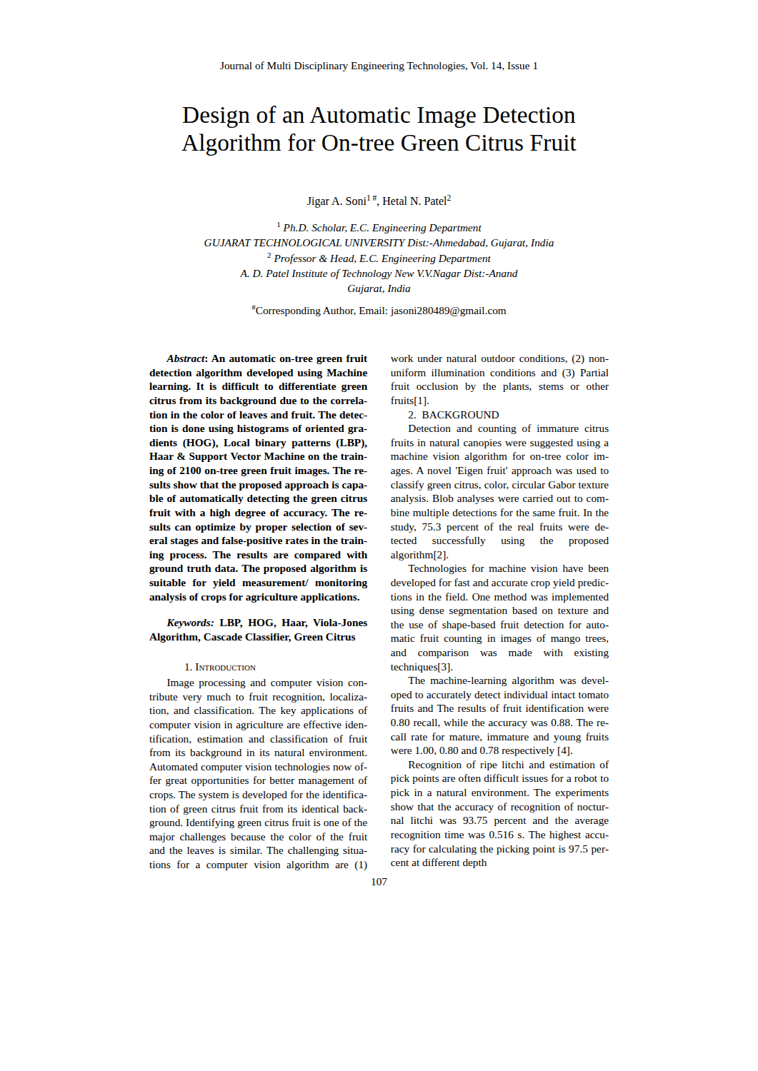Journal of Multi Disciplinary Engineering Technologies, Vol. 14, Issue 1
Design of an Automatic Image Detection Algorithm for On-tree Green Citrus Fruit
Jigar A. Soni1 #, Hetal N. Patel2
1 Ph.D. Scholar, E.C. Engineering Department
GUJARAT TECHNOLOGICAL UNIVERSITY Dist:-Ahmedabad, Gujarat, India
2 Professor & Head, E.C. Engineering Department
A. D. Patel Institute of Technology New V.V.Nagar Dist:-Anand
Gujarat, India
#Corresponding Author, Email: jasoni280489@gmail.com
Abstract: An automatic on-tree green fruit detection algorithm developed using Machine learning. It is difficult to differentiate green citrus from its background due to the correlation in the color of leaves and fruit. The detection is done using histograms of oriented gradients (HOG), Local binary patterns (LBP), Haar & Support Vector Machine on the training of 2100 on-tree green fruit images. The results show that the proposed approach is capable of automatically detecting the green citrus fruit with a high degree of accuracy. The results can optimize by proper selection of several stages and false-positive rates in the training process. The results are compared with ground truth data. The proposed algorithm is suitable for yield measurement/ monitoring analysis of crops for agriculture applications.
Keywords: LBP, HOG, Haar, Viola-Jones Algorithm, Cascade Classifier, Green Citrus
1. Introduction
Image processing and computer vision contribute very much to fruit recognition, localization, and classification. The key applications of computer vision in agriculture are effective identification, estimation and classification of fruit from its background in its natural environment. Automated computer vision technologies now offer great opportunities for better management of crops. The system is developed for the identification of green citrus fruit from its identical background. Identifying green citrus fruit is one of the major challenges because the color of the fruit and the leaves is similar. The challenging situations for a computer vision algorithm are (1) work under natural outdoor conditions, (2) non-uniform illumination conditions and (3) Partial fruit occlusion by the plants, stems or other fruits[1].
2. BACKGROUND
Detection and counting of immature citrus fruits in natural canopies were suggested using a machine vision algorithm for on-tree color images. A novel 'Eigen fruit' approach was used to classify green citrus, color, circular Gabor texture analysis. Blob analyses were carried out to combine multiple detections for the same fruit. In the study, 75.3 percent of the real fruits were detected successfully using the proposed algorithm[2].
Technologies for machine vision have been developed for fast and accurate crop yield predictions in the field. One method was implemented using dense segmentation based on texture and the use of shape-based fruit detection for automatic fruit counting in images of mango trees, and comparison was made with existing techniques[3].
The machine-learning algorithm was developed to accurately detect individual intact tomato fruits and The results of fruit identification were 0.80 recall, while the accuracy was 0.88. The recall rate for mature, immature and young fruits were 1.00, 0.80 and 0.78 respectively [4].
Recognition of ripe litchi and estimation of pick points are often difficult issues for a robot to pick in a natural environment. The experiments show that the accuracy of recognition of nocturnal litchi was 93.75 percent and the average recognition time was 0.516 s. The highest accuracy for calculating the picking point is 97.5 percent at different depth
107